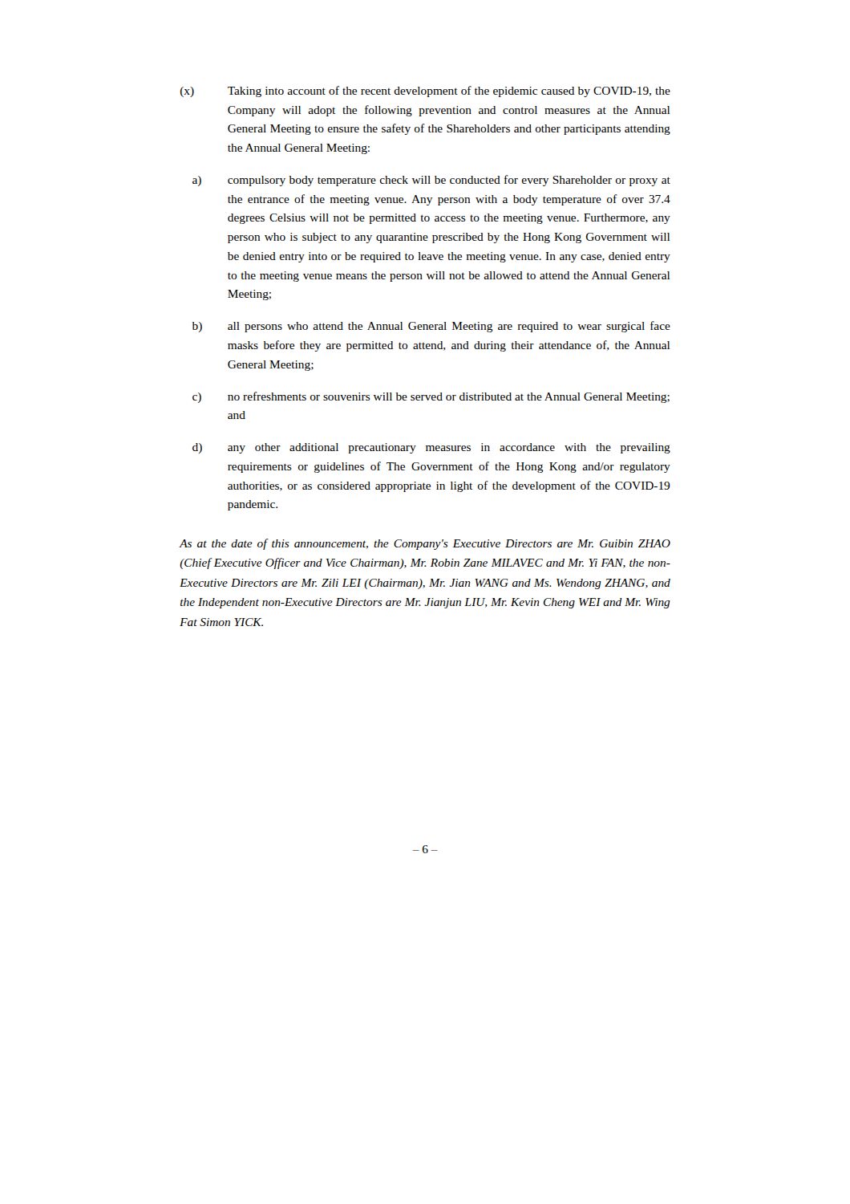(x)
Taking into account of the recent development of the epidemic caused by COVID-19, the Company will adopt the following prevention and control measures at the Annual General Meeting to ensure the safety of the Shareholders and other participants attending the Annual General Meeting:
a)
compulsory body temperature check will be conducted for every Shareholder or proxy at the entrance of the meeting venue. Any person with a body temperature of over 37.4 degrees Celsius will not be permitted to access to the meeting venue. Furthermore, any person who is subject to any quarantine prescribed by the Hong Kong Government will be denied entry into or be required to leave the meeting venue. In any case, denied entry to the meeting venue means the person will not be allowed to attend the Annual General Meeting;
b)
all persons who attend the Annual General Meeting are required to wear surgical face masks before they are permitted to attend, and during their attendance of, the Annual General Meeting;
c)
no refreshments or souvenirs will be served or distributed at the Annual General Meeting; and
d)
any other additional precautionary measures in accordance with the prevailing requirements or guidelines of The Government of the Hong Kong and/or regulatory authorities, or as considered appropriate in light of the development of the COVID-19 pandemic.
As at the date of this announcement, the Company's Executive Directors are Mr. Guibin ZHAO (Chief Executive Officer and Vice Chairman), Mr. Robin Zane MILAVEC and Mr. Yi FAN, the non-Executive Directors are Mr. Zili LEI (Chairman), Mr. Jian WANG and Ms. Wendong ZHANG, and the Independent non-Executive Directors are Mr. Jianjun LIU, Mr. Kevin Cheng WEI and Mr. Wing Fat Simon YICK.
– 6 –